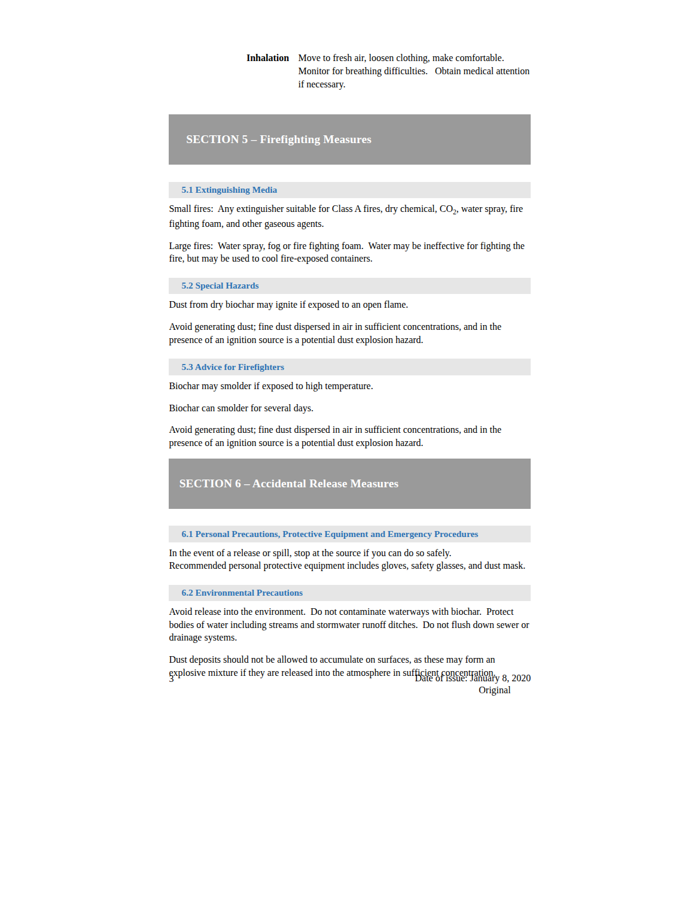Inhalation
Move to fresh air, loosen clothing, make comfortable. Monitor for breathing difficulties. Obtain medical attention if necessary.
SECTION 5 – Firefighting Measures
5.1 Extinguishing Media
Small fires: Any extinguisher suitable for Class A fires, dry chemical, CO2, water spray, fire fighting foam, and other gaseous agents.
Large fires: Water spray, fog or fire fighting foam. Water may be ineffective for fighting the fire, but may be used to cool fire-exposed containers.
5.2 Special Hazards
Dust from dry biochar may ignite if exposed to an open flame.
Avoid generating dust; fine dust dispersed in air in sufficient concentrations, and in the presence of an ignition source is a potential dust explosion hazard.
5.3 Advice for Firefighters
Biochar may smolder if exposed to high temperature.
Biochar can smolder for several days.
Avoid generating dust; fine dust dispersed in air in sufficient concentrations, and in the presence of an ignition source is a potential dust explosion hazard.
SECTION 6 – Accidental Release Measures
6.1 Personal Precautions, Protective Equipment and Emergency Procedures
In the event of a release or spill, stop at the source if you can do so safely.
Recommended personal protective equipment includes gloves, safety glasses, and dust mask.
6.2 Environmental Precautions
Avoid release into the environment. Do not contaminate waterways with biochar. Protect bodies of water including streams and stormwater runoff ditches. Do not flush down sewer or drainage systems.
Dust deposits should not be allowed to accumulate on surfaces, as these may form an explosive mixture if they are released into the atmosphere in sufficient concentration.
3
Date of issue: January 8, 2020 Original